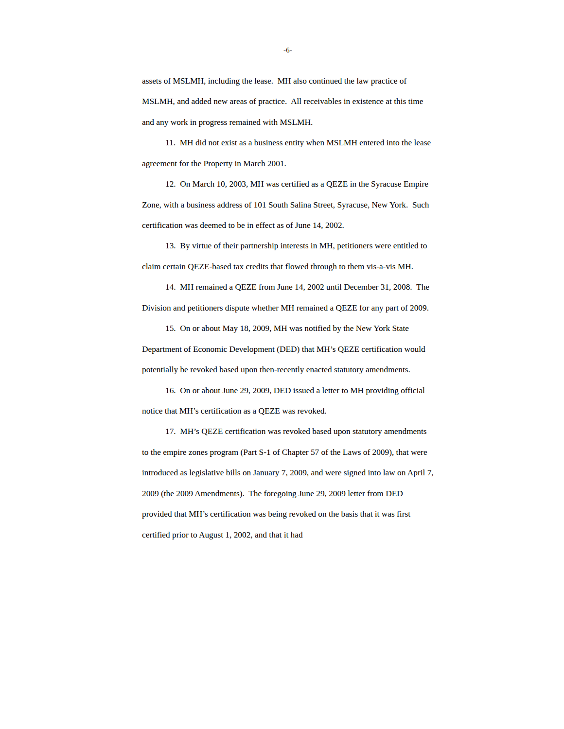-6-
assets of MSLMH, including the lease. MH also continued the law practice of MSLMH, and added new areas of practice. All receivables in existence at this time and any work in progress remained with MSLMH.
11. MH did not exist as a business entity when MSLMH entered into the lease agreement for the Property in March 2001.
12. On March 10, 2003, MH was certified as a QEZE in the Syracuse Empire Zone, with a business address of 101 South Salina Street, Syracuse, New York. Such certification was deemed to be in effect as of June 14, 2002.
13. By virtue of their partnership interests in MH, petitioners were entitled to claim certain QEZE-based tax credits that flowed through to them vis-a-vis MH.
14. MH remained a QEZE from June 14, 2002 until December 31, 2008. The Division and petitioners dispute whether MH remained a QEZE for any part of 2009.
15. On or about May 18, 2009, MH was notified by the New York State Department of Economic Development (DED) that MH’s QEZE certification would potentially be revoked based upon then-recently enacted statutory amendments.
16. On or about June 29, 2009, DED issued a letter to MH providing official notice that MH’s certification as a QEZE was revoked.
17. MH’s QEZE certification was revoked based upon statutory amendments to the empire zones program (Part S-1 of Chapter 57 of the Laws of 2009), that were introduced as legislative bills on January 7, 2009, and were signed into law on April 7, 2009 (the 2009 Amendments). The foregoing June 29, 2009 letter from DED provided that MH’s certification was being revoked on the basis that it was first certified prior to August 1, 2002, and that it had